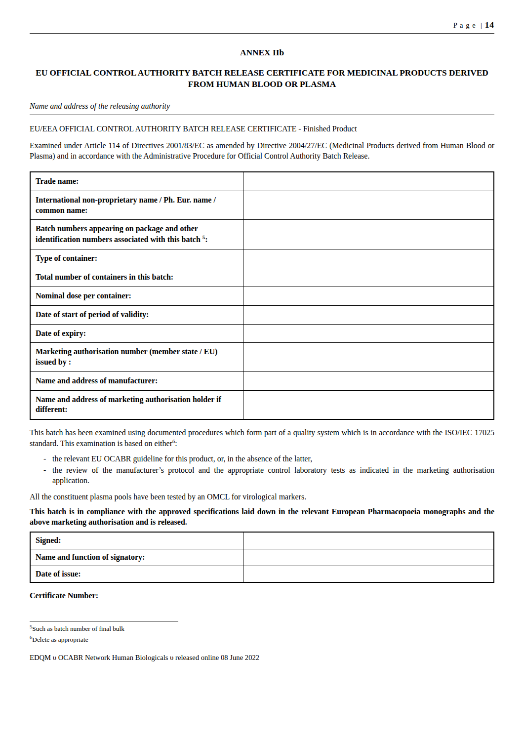P a g e | 14
ANNEX IIb
EU OFFICIAL CONTROL AUTHORITY BATCH RELEASE CERTIFICATE FOR MEDICINAL PRODUCTS DERIVED FROM HUMAN BLOOD OR PLASMA
Name and address of the releasing authority
EU/EEA OFFICIAL CONTROL AUTHORITY BATCH RELEASE CERTIFICATE - Finished Product
Examined under Article 114 of Directives 2001/83/EC as amended by Directive 2004/27/EC (Medicinal Products derived from Human Blood or Plasma) and in accordance with the Administrative Procedure for Official Control Authority Batch Release.
| Trade name: | |
| International non-proprietary name / Ph. Eur. name / common name: | |
| Batch numbers appearing on package and other identification numbers associated with this batch 5 : | |
| Type of container: | |
| Total number of containers in this batch: | |
| Nominal dose per container: | |
| Date of start of period of validity: | |
| Date of expiry: | |
| Marketing authorisation number (member state / EU) issued by : | |
| Name and address of manufacturer: | |
| Name and address of marketing authorisation holder if different: | |
This batch has been examined using documented procedures which form part of a quality system which is in accordance with the ISO/IEC 17025 standard. This examination is based on either6:
the relevant EU OCABR guideline for this product, or, in the absence of the latter,
the review of the manufacturer’s protocol and the appropriate control laboratory tests as indicated in the marketing authorisation application.
All the constituent plasma pools have been tested by an OMCL for virological markers.
This batch is in compliance with the approved specifications laid down in the relevant European Pharmacopoeia monographs and the above marketing authorisation and is released.
| Signed: | |
| Name and function of signatory: | |
| Date of issue: | |
Certificate Number:
5Such as batch number of final bulk
6Delete as appropriate
EDQM υ OCABR Network Human Biologicals υ released online 08 June 2022